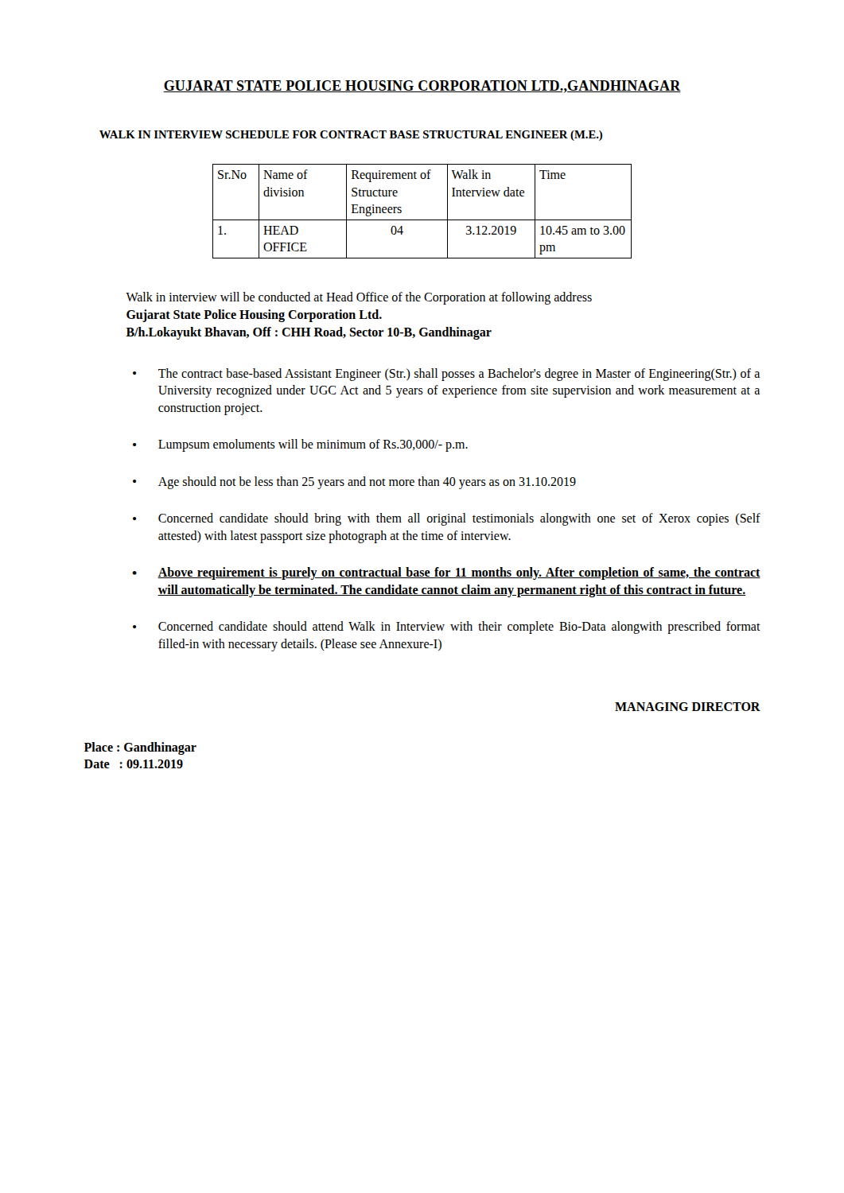GUJARAT STATE POLICE HOUSING CORPORATION LTD.,GANDHINAGAR
WALK IN INTERVIEW SCHEDULE FOR CONTRACT BASE STRUCTURAL ENGINEER (M.E.)
| Sr.No | Name of division | Requirement of Structure Engineers | Walk in Interview date | Time |
| 1. | HEAD OFFICE | 04 | 3.12.2019 | 10.45 am to 3.00 pm |
Walk in interview will be conducted at Head Office of the Corporation at following address
Gujarat State Police Housing Corporation Ltd.
B/h.Lokayukt Bhavan, Off : CHH Road, Sector 10-B, Gandhinagar
The contract base-based Assistant Engineer (Str.) shall posses a Bachelor's degree in Master of Engineering(Str.) of a University recognized under UGC Act and 5 years of experience from site supervision and work measurement at a construction project.
Lumpsum emoluments will be minimum of Rs.30,000/- p.m.
Age should not be less than 25 years and not more than 40 years as on 31.10.2019
Concerned candidate should bring with them all original testimonials alongwith one set of Xerox copies (Self attested) with latest passport size photograph at the time of interview.
Above requirement is purely on contractual base for 11 months only. After completion of same, the contract will automatically be terminated. The candidate cannot claim any permanent right of this contract in future.
Concerned candidate should attend Walk in Interview with their complete Bio-Data alongwith prescribed format filled-in with necessary details. (Please see Annexure-I)
MANAGING DIRECTOR
Place : Gandhinagar
Date : 09.11.2019